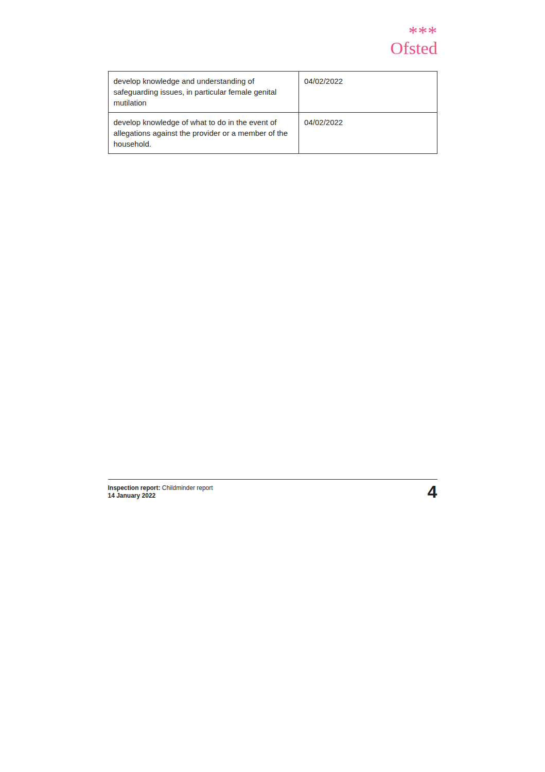| develop knowledge and understanding of safeguarding issues, in particular female genital mutilation | 04/02/2022 |
| develop knowledge of what to do in the event of allegations against the provider or a member of the household. | 04/02/2022 |
Inspection report: Childminder report
14 January 2022
4